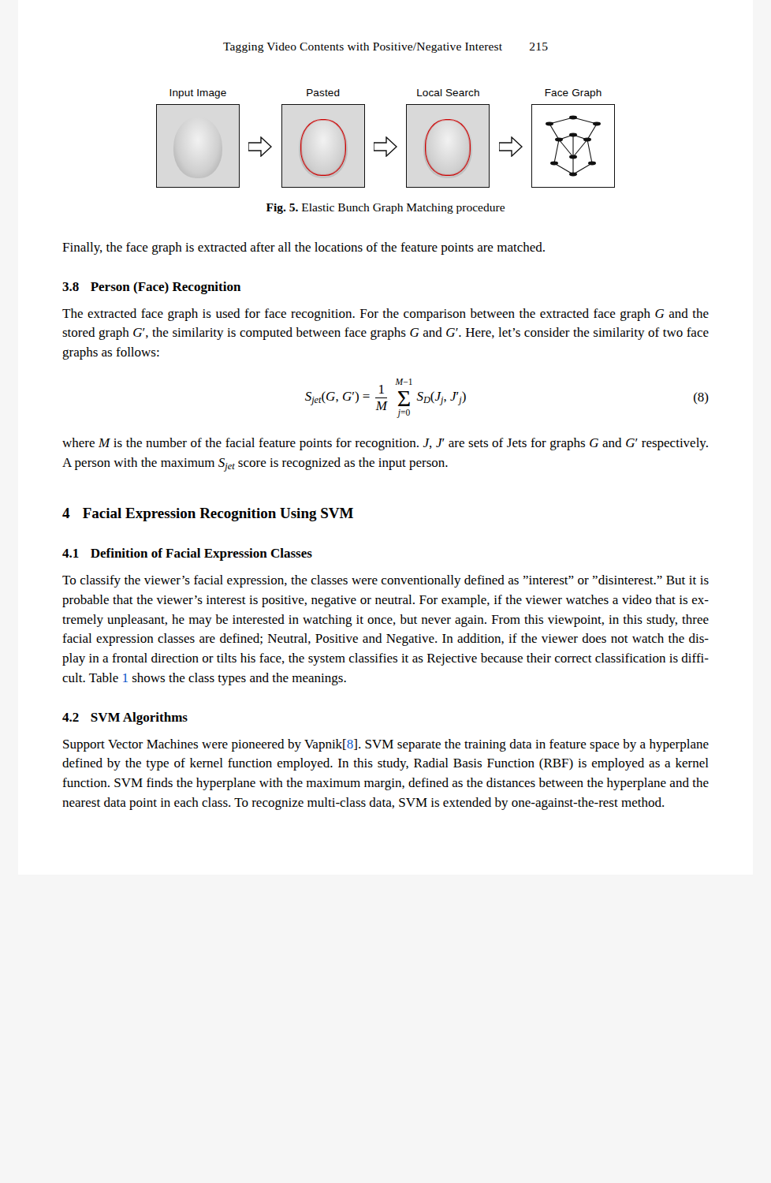Tagging Video Contents with Positive/Negative Interest 215
Input Image
Pasted
Local Search
Face Graph
Fig. 5. Elastic Bunch Graph Matching procedure
Finally, the face graph is extracted after all the locations of the feature points are matched.
3.8 Person (Face) Recognition
The extracted face graph is used for face recognition. For the comparison between the extracted face graph G and the stored graph G′, the similarity is computed between face graphs G and G′. Here, let’s consider the similarity of two face graphs as follows:
Sjet(G, G′) = 1 M M−1 Σ j=0 SD(Jj, J′j)
(8)
where M is the number of the facial feature points for recognition. J, J′ are sets of Jets for graphs G and G′ respectively. A person with the maximum Sjet score is recognized as the input person.
4 Facial Expression Recognition Using SVM
4.1 Definition of Facial Expression Classes
To classify the viewer’s facial expression, the classes were conventionally defined as ”interest” or ”disinterest.” But it is probable that the viewer’s interest is positive, negative or neutral. For example, if the viewer watches a video that is extremely unpleasant, he may be interested in watching it once, but never again. From this viewpoint, in this study, three facial expression classes are defined; Neutral, Positive and Negative. In addition, if the viewer does not watch the display in a frontal direction or tilts his face, the system classifies it as Rejective because their correct classification is difficult. Table 1 shows the class types and the meanings.
4.2 SVM Algorithms
Support Vector Machines were pioneered by Vapnik[8]. SVM separate the training data in feature space by a hyperplane defined by the type of kernel function employed. In this study, Radial Basis Function (RBF) is employed as a kernel function. SVM finds the hyperplane with the maximum margin, defined as the distances between the hyperplane and the nearest data point in each class. To recognize multi-class data, SVM is extended by one-against-the-rest method.